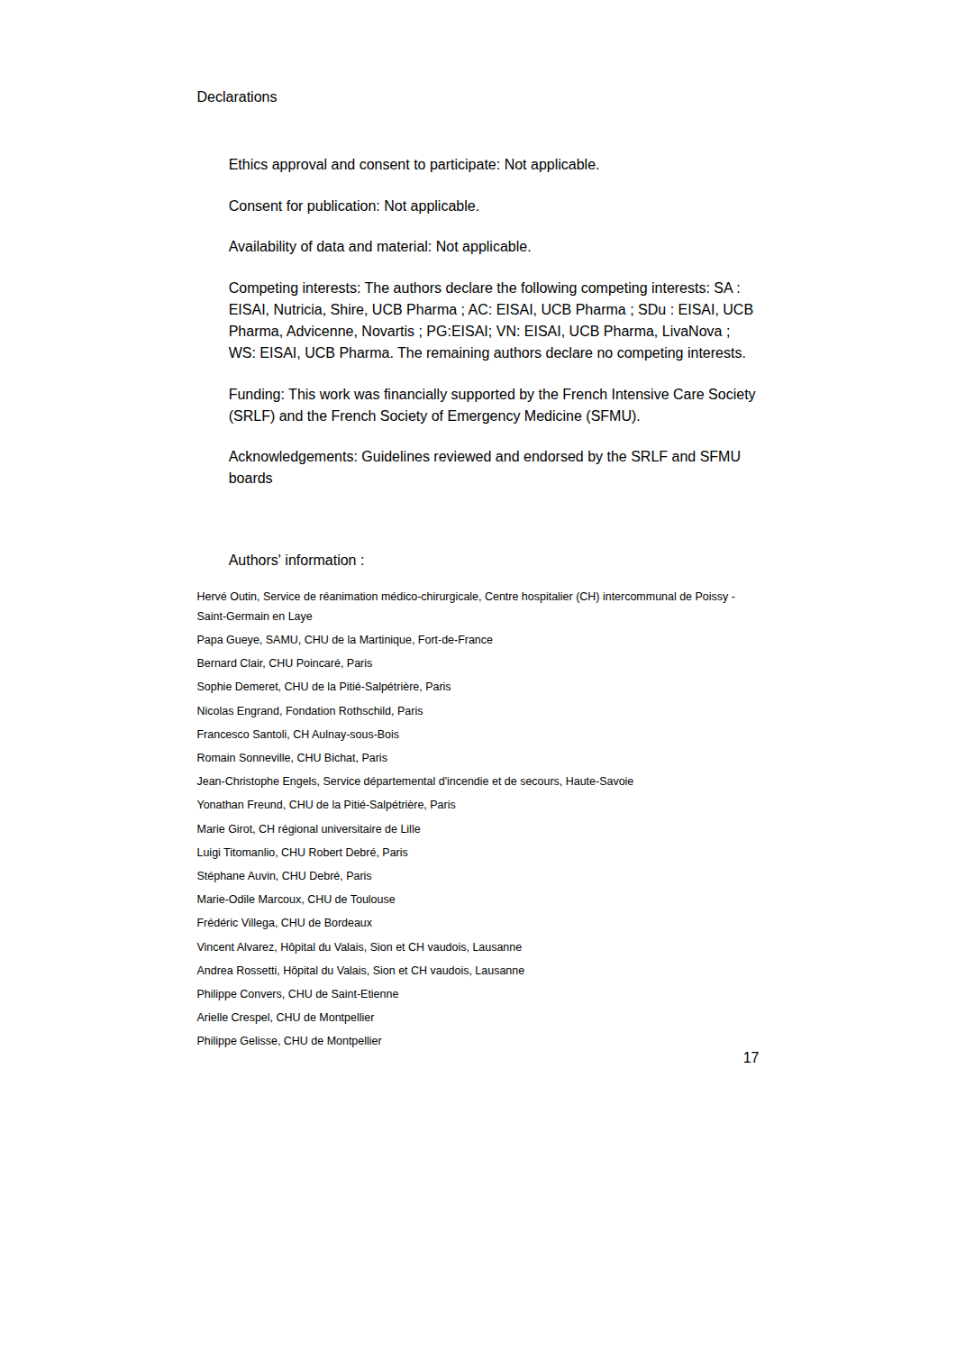Declarations
Ethics approval and consent to participate: Not applicable.
Consent for publication: Not applicable.
Availability of data and material: Not applicable.
Competing interests: The authors declare the following competing interests: SA : EISAI, Nutricia, Shire, UCB Pharma ; AC: EISAI, UCB Pharma ; SDu : EISAI, UCB Pharma, Advicenne, Novartis ; PG:EISAI; VN: EISAI, UCB Pharma, LivaNova ; WS: EISAI, UCB Pharma. The remaining authors declare no competing interests.
Funding: This work was financially supported by the French Intensive Care Society (SRLF) and the French Society of Emergency Medicine (SFMU).
Acknowledgements: Guidelines reviewed and endorsed by the SRLF and SFMU boards
Authors' information :
Hervé Outin, Service de réanimation médico-chirurgicale, Centre hospitalier (CH) intercommunal de Poissy - Saint-Germain en Laye
Papa Gueye, SAMU, CHU de la Martinique, Fort-de-France
Bernard Clair, CHU Poincaré, Paris
Sophie Demeret, CHU de la Pitié-Salpétrière, Paris
Nicolas Engrand, Fondation Rothschild, Paris
Francesco Santoli, CH Aulnay-sous-Bois
Romain Sonneville, CHU Bichat, Paris
Jean-Christophe Engels, Service départemental d'incendie et de secours, Haute-Savoie
Yonathan Freund, CHU de la Pitié-Salpétrière, Paris
Marie Girot, CH régional universitaire de Lille
Luigi Titomanlio, CHU Robert Debré, Paris
Stéphane Auvin, CHU Debré, Paris
Marie-Odile Marcoux, CHU de Toulouse
Frédéric Villega, CHU de Bordeaux
Vincent Alvarez, Hôpital du Valais, Sion et CH vaudois, Lausanne
Andrea Rossetti, Hôpital du Valais, Sion et CH vaudois, Lausanne
Philippe Convers, CHU de Saint-Etienne
Arielle Crespel, CHU de Montpellier
Philippe Gelisse, CHU de Montpellier
17